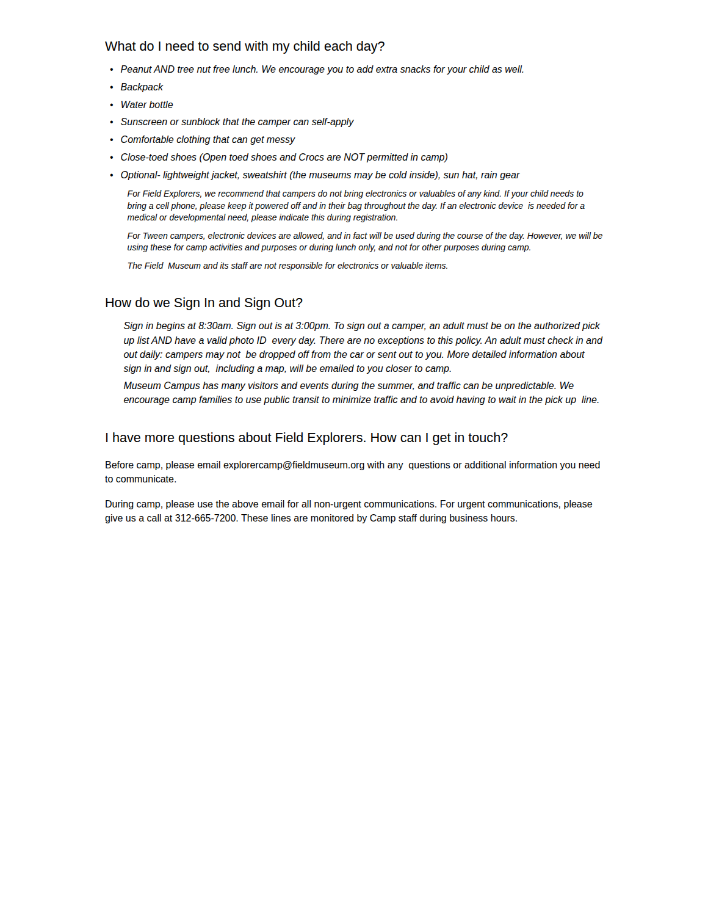What do I need to send with my child each day?
Peanut AND tree nut free lunch. We encourage you to add extra snacks for your child as well.
Backpack
Water bottle
Sunscreen or sunblock that the camper can self-apply
Comfortable clothing that can get messy
Close-toed shoes (Open toed shoes and Crocs are NOT permitted in camp)
Optional- lightweight jacket, sweatshirt (the museums may be cold inside), sun hat, rain gear
For Field Explorers, we recommend that campers do not bring electronics or valuables of any kind. If your child needs to bring a cell phone, please keep it powered off and in their bag throughout the day. If an electronic device is needed for a medical or developmental need, please indicate this during registration.
For Tween campers, electronic devices are allowed, and in fact will be used during the course of the day. However, we will be using these for camp activities and purposes or during lunch only, and not for other purposes during camp.
The Field Museum and its staff are not responsible for electronics or valuable items.
How do we Sign In and Sign Out?
Sign in begins at 8:30am. Sign out is at 3:00pm. To sign out a camper, an adult must be on the authorized pick up list AND have a valid photo ID every day. There are no exceptions to this policy. An adult must check in and out daily: campers may not be dropped off from the car or sent out to you. More detailed information about sign in and sign out, including a map, will be emailed to you closer to camp.
Museum Campus has many visitors and events during the summer, and traffic can be unpredictable. We encourage camp families to use public transit to minimize traffic and to avoid having to wait in the pick up line.
I have more questions about Field Explorers. How can I get in touch?
Before camp, please email explorercamp@fieldmuseum.org with any questions or additional information you need to communicate.
During camp, please use the above email for all non-urgent communications. For urgent communications, please give us a call at 312-665-7200. These lines are monitored by Camp staff during business hours.